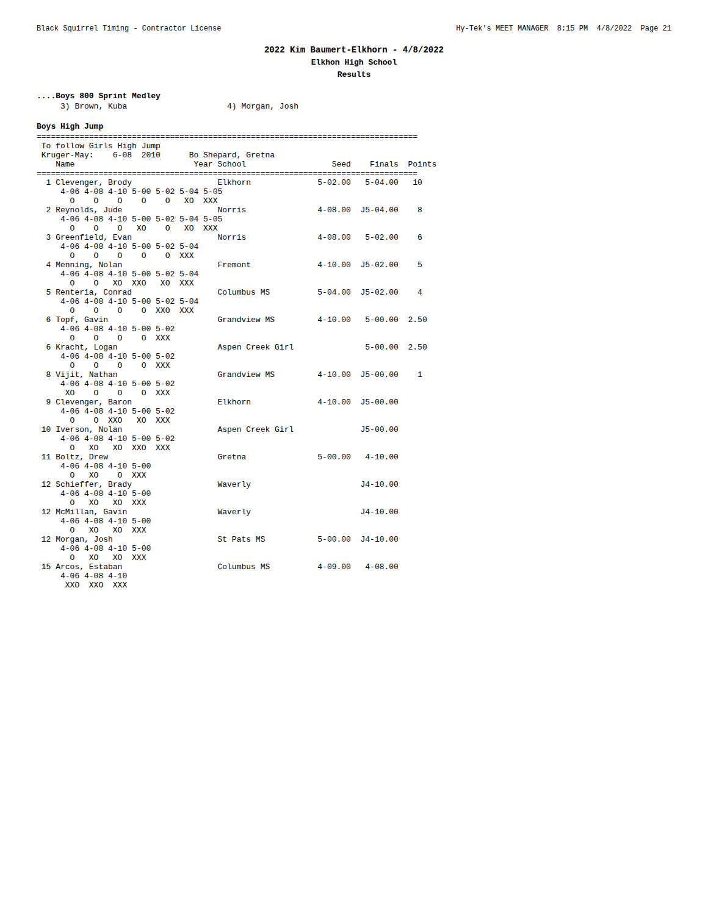Black Squirrel Timing - Contractor License Hy-Tek's MEET MANAGER 8:15 PM 4/8/2022 Page 21
2022 Kim Baumert-Elkhorn - 4/8/2022
Elkhon High School
Results
....Boys 800 Sprint Medley
     3) Brown, Kuba                     4) Morgan, Josh
Boys High Jump
================================================================================
 To follow Girls High Jump
 Kruger-May:    6-08  2010      Bo Shepard, Gretna
    Name                         Year School                  Seed    Finals  Points
================================================================================
  1 Clevenger, Brody                  Elkhorn              5-02.00   5-04.00   10
     4-06 4-08 4-10 5-00 5-02 5-04 5-05
       O    O    O    O    O   XO  XXX
  2 Reynolds, Jude                    Norris               4-08.00  J5-04.00    8
     4-06 4-08 4-10 5-00 5-02 5-04 5-05
       O    O    O   XO    O   XO  XXX
  3 Greenfield, Evan                  Norris               4-08.00   5-02.00    6
     4-06 4-08 4-10 5-00 5-02 5-04
       O    O    O    O    O  XXX
  4 Menning, Nolan                    Fremont              4-10.00  J5-02.00    5
     4-06 4-08 4-10 5-00 5-02 5-04
       O    O   XO  XXO   XO  XXX
  5 Renteria, Conrad                  Columbus MS          5-04.00  J5-02.00    4
     4-06 4-08 4-10 5-00 5-02 5-04
       O    O    O    O  XXO  XXX
  6 Topf, Gavin                       Grandview MS         4-10.00   5-00.00  2.50
     4-06 4-08 4-10 5-00 5-02
       O    O    O    O  XXX
  6 Kracht, Logan                     Aspen Creek Girl               5-00.00  2.50
     4-06 4-08 4-10 5-00 5-02
       O    O    O    O  XXX
  8 Vijit, Nathan                     Grandview MS         4-10.00  J5-00.00    1
     4-06 4-08 4-10 5-00 5-02
      XO    O    O    O  XXX
  9 Clevenger, Baron                  Elkhorn              4-10.00  J5-00.00
     4-06 4-08 4-10 5-00 5-02
       O    O  XXO   XO  XXX
 10 Iverson, Nolan                    Aspen Creek Girl              J5-00.00
     4-06 4-08 4-10 5-00 5-02
       O   XO   XO  XXO  XXX
 11 Boltz, Drew                       Gretna               5-00.00   4-10.00
     4-06 4-08 4-10 5-00
       O   XO    O  XXX
 12 Schieffer, Brady                  Waverly                       J4-10.00
     4-06 4-08 4-10 5-00
       O   XO   XO  XXX
 12 McMillan, Gavin                   Waverly                       J4-10.00
     4-06 4-08 4-10 5-00
       O   XO   XO  XXX
 12 Morgan, Josh                      St Pats MS           5-00.00  J4-10.00
     4-06 4-08 4-10 5-00
       O   XO   XO  XXX
 15 Arcos, Estaban                    Columbus MS          4-09.00   4-08.00
     4-06 4-08 4-10
      XXO  XXO  XXX